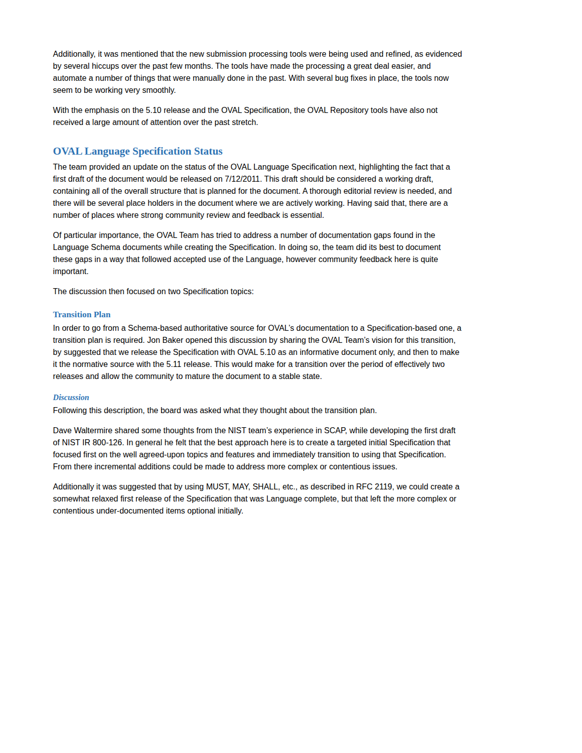Additionally, it was mentioned that the new submission processing tools were being used and refined, as evidenced by several hiccups over the past few months. The tools have made the processing a great deal easier, and automate a number of things that were manually done in the past. With several bug fixes in place, the tools now seem to be working very smoothly.
With the emphasis on the 5.10 release and the OVAL Specification, the OVAL Repository tools have also not received a large amount of attention over the past stretch.
OVAL Language Specification Status
The team provided an update on the status of the OVAL Language Specification next, highlighting the fact that a first draft of the document would be released on 7/12/2011. This draft should be considered a working draft, containing all of the overall structure that is planned for the document. A thorough editorial review is needed, and there will be several place holders in the document where we are actively working. Having said that, there are a number of places where strong community review and feedback is essential.
Of particular importance, the OVAL Team has tried to address a number of documentation gaps found in the Language Schema documents while creating the Specification. In doing so, the team did its best to document these gaps in a way that followed accepted use of the Language, however community feedback here is quite important.
The discussion then focused on two Specification topics:
Transition Plan
In order to go from a Schema-based authoritative source for OVAL’s documentation to a Specification-based one, a transition plan is required. Jon Baker opened this discussion by sharing the OVAL Team’s vision for this transition, by suggested that we release the Specification with OVAL 5.10 as an informative document only, and then to make it the normative source with the 5.11 release. This would make for a transition over the period of effectively two releases and allow the community to mature the document to a stable state.
Discussion
Following this description, the board was asked what they thought about the transition plan.
Dave Waltermire shared some thoughts from the NIST team’s experience in SCAP, while developing the first draft of NIST IR 800-126. In general he felt that the best approach here is to create a targeted initial Specification that focused first on the well agreed-upon topics and features and immediately transition to using that Specification. From there incremental additions could be made to address more complex or contentious issues.
Additionally it was suggested that by using MUST, MAY, SHALL, etc., as described in RFC 2119, we could create a somewhat relaxed first release of the Specification that was Language complete, but that left the more complex or contentious under-documented items optional initially.